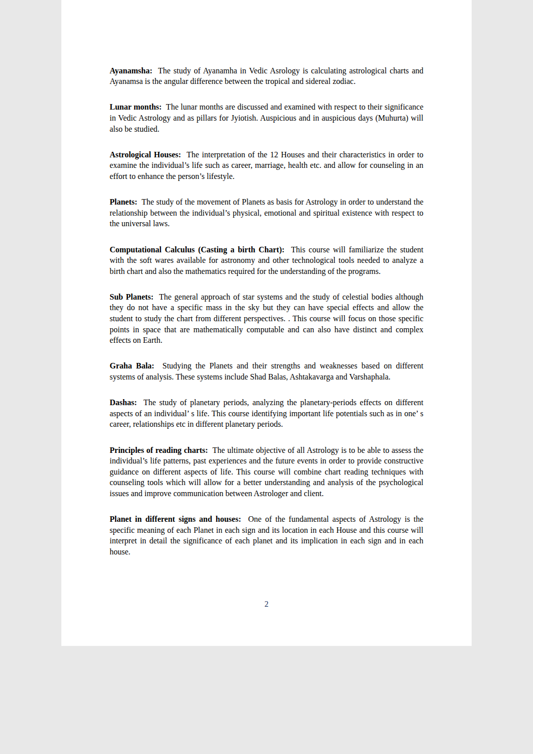Ayanamsha: The study of Ayanamha in Vedic Asrology is calculating astrological charts and Ayanamsa is the angular difference between the tropical and sidereal zodiac.
Lunar months: The lunar months are discussed and examined with respect to their significance in Vedic Astrology and as pillars for Jyiotish. Auspicious and in auspicious days (Muhurta) will also be studied.
Astrological Houses: The interpretation of the 12 Houses and their characteristics in order to examine the individual’s life such as career, marriage, health etc. and allow for counseling in an effort to enhance the person’s lifestyle.
Planets: The study of the movement of Planets as basis for Astrology in order to understand the relationship between the individual’s physical, emotional and spiritual existence with respect to the universal laws.
Computational Calculus (Casting a birth Chart): This course will familiarize the student with the soft wares available for astronomy and other technological tools needed to analyze a birth chart and also the mathematics required for the understanding of the programs.
Sub Planets: The general approach of star systems and the study of celestial bodies although they do not have a specific mass in the sky but they can have special effects and allow the student to study the chart from different perspectives. . This course will focus on those specific points in space that are mathematically computable and can also have distinct and complex effects on Earth.
Graha Bala: Studying the Planets and their strengths and weaknesses based on different systems of analysis. These systems include Shad Balas, Ashtakavarga and Varshaphala.
Dashas: The study of planetary periods, analyzing the planetary-periods effects on different aspects of an individual’ s life. This course identifying important life potentials such as in one’ s career, relationships etc in different planetary periods.
Principles of reading charts: The ultimate objective of all Astrology is to be able to assess the individual’s life patterns, past experiences and the future events in order to provide constructive guidance on different aspects of life. This course will combine chart reading techniques with counseling tools which will allow for a better understanding and analysis of the psychological issues and improve communication between Astrologer and client.
Planet in different signs and houses: One of the fundamental aspects of Astrology is the specific meaning of each Planet in each sign and its location in each House and this course will interpret in detail the significance of each planet and its implication in each sign and in each house.
2